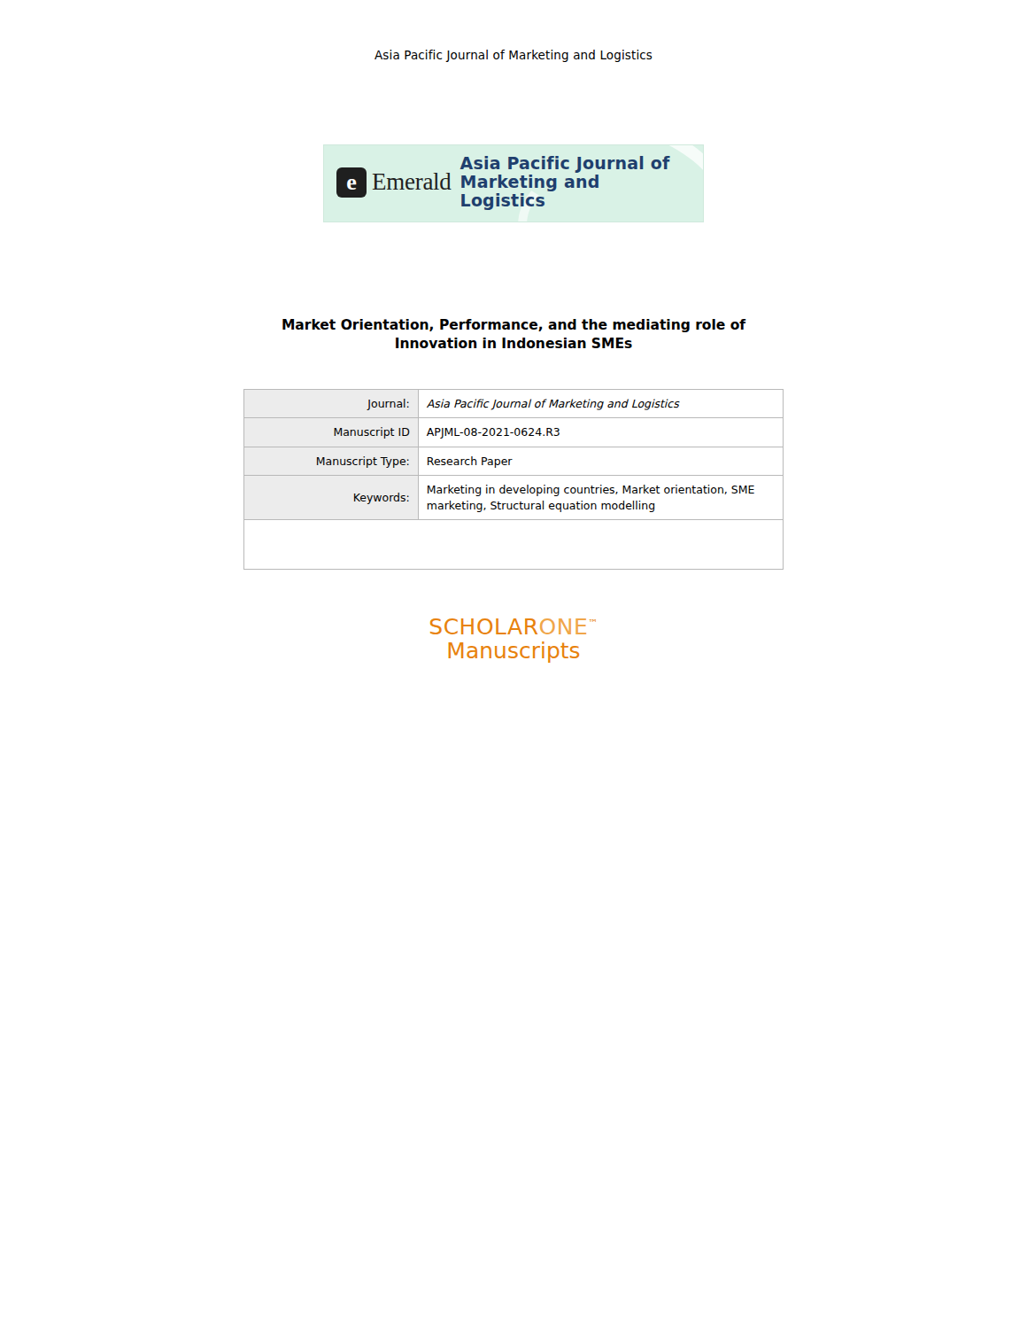Asia Pacific Journal of Marketing and Logistics
e
Emerald
Asia Pacific Journal of
Marketing and Logistics
Market Orientation, Performance, and the mediating role of Innovation in Indonesian SMEs
| Journal: | Asia Pacific Journal of Marketing and Logistics |
| Manuscript ID | APJML-08-2021-0624.R3 |
| Manuscript Type: | Research Paper |
| Keywords: | Marketing in developing countries, Market orientation, SME marketing, Structural equation modelling |
SCHOLARONE™
Manuscripts